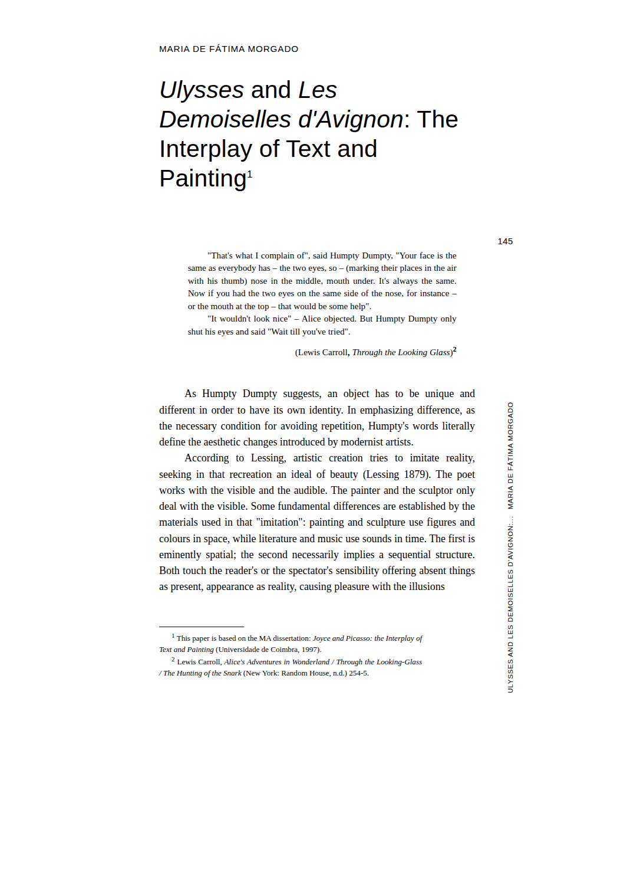Maria de Fátima Morgado
Ulysses and Les Demoiselles d'Avignon: The Interplay of Text and Painting1
"That's what I complain of", said Humpty Dumpty, "Your face is the same as everybody has – the two eyes, so – (marking their places in the air with his thumb) nose in the middle, mouth under. It's always the same. Now if you had the two eyes on the same side of the nose, for instance – or the mouth at the top – that would be some help".
"It wouldn't look nice" – Alice objected. But Humpty Dumpty only shut his eyes and said "Wait till you've tried".
(Lewis Carroll, Through the Looking Glass)2
As Humpty Dumpty suggests, an object has to be unique and different in order to have its own identity. In emphasizing difference, as the necessary condition for avoiding repetition, Humpty's words literally define the aesthetic changes introduced by modernist artists.
According to Lessing, artistic creation tries to imitate reality, seeking in that recreation an ideal of beauty (Lessing 1879). The poet works with the visible and the audible. The painter and the sculptor only deal with the visible. Some fundamental differences are established by the materials used in that "imitation": painting and sculpture use figures and colours in space, while literature and music use sounds in time. The first is eminently spatial; the second necessarily implies a sequential structure. Both touch the reader's or the spectator's sensibility offering absent things as present, appearance as reality, causing pleasure with the illusions
1 This paper is based on the MA dissertation: Joyce and Picasso: the Interplay of Text and Painting (Universidade de Coimbra, 1997).
2 Lewis Carroll, Alice's Adventures in Wonderland / Through the Looking-Glass / The Hunting of the Snark (New York: Random House, n.d.) 254-5.
145
Ulysses and Les Demoiselles d'Avignon:... Maria de Fátima Morgado